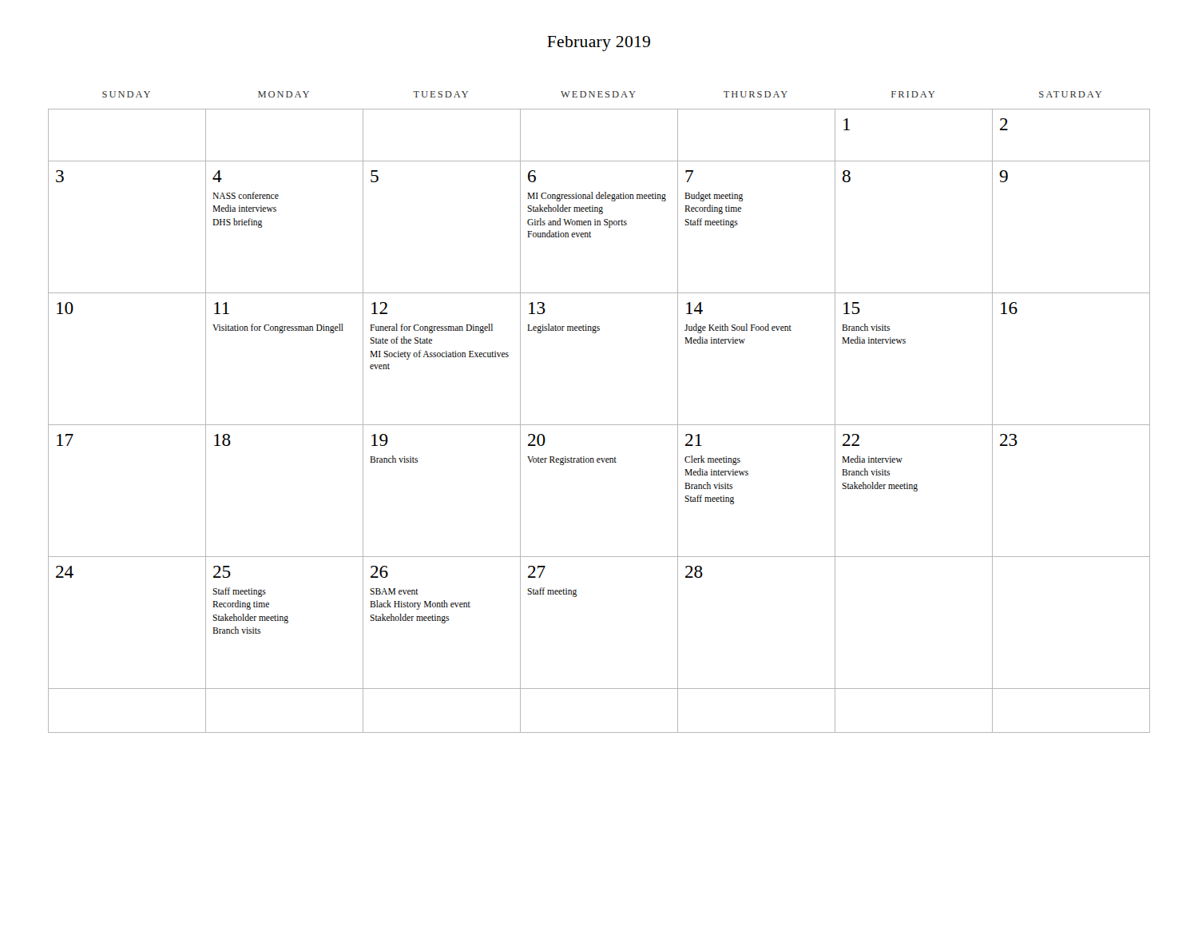February 2019
| SUNDAY | MONDAY | TUESDAY | WEDNESDAY | THURSDAY | FRIDAY | SATURDAY |
| --- | --- | --- | --- | --- | --- | --- |
| | | | | | 1 | 2 |
| 3 | 4 NASS conference Media interviews DHS briefing | 5 | 6 MI Congressional delegation meeting Stakeholder meeting Girls and Women in Sports Foundation event | 7 Budget meeting Recording time Staff meetings | 8 | 9 |
| 10 | 11 Visitation for Congressman Dingell | 12 Funeral for Congressman Dingell State of the State MI Society of Association Executives event | 13 Legislator meetings | 14 Judge Keith Soul Food event Media interview | 15 Branch visits Media interviews | 16 |
| 17 | 18 | 19 Branch visits | 20 Voter Registration event | 21 Clerk meetings Media interviews Branch visits Staff meeting | 22 Media interview Branch visits Stakeholder meeting | 23 |
| 24 | 25 Staff meetings Recording time Stakeholder meeting Branch visits | 26 SBAM event Black History Month event Stakeholder meetings | 27 Staff meeting | 28 | | |